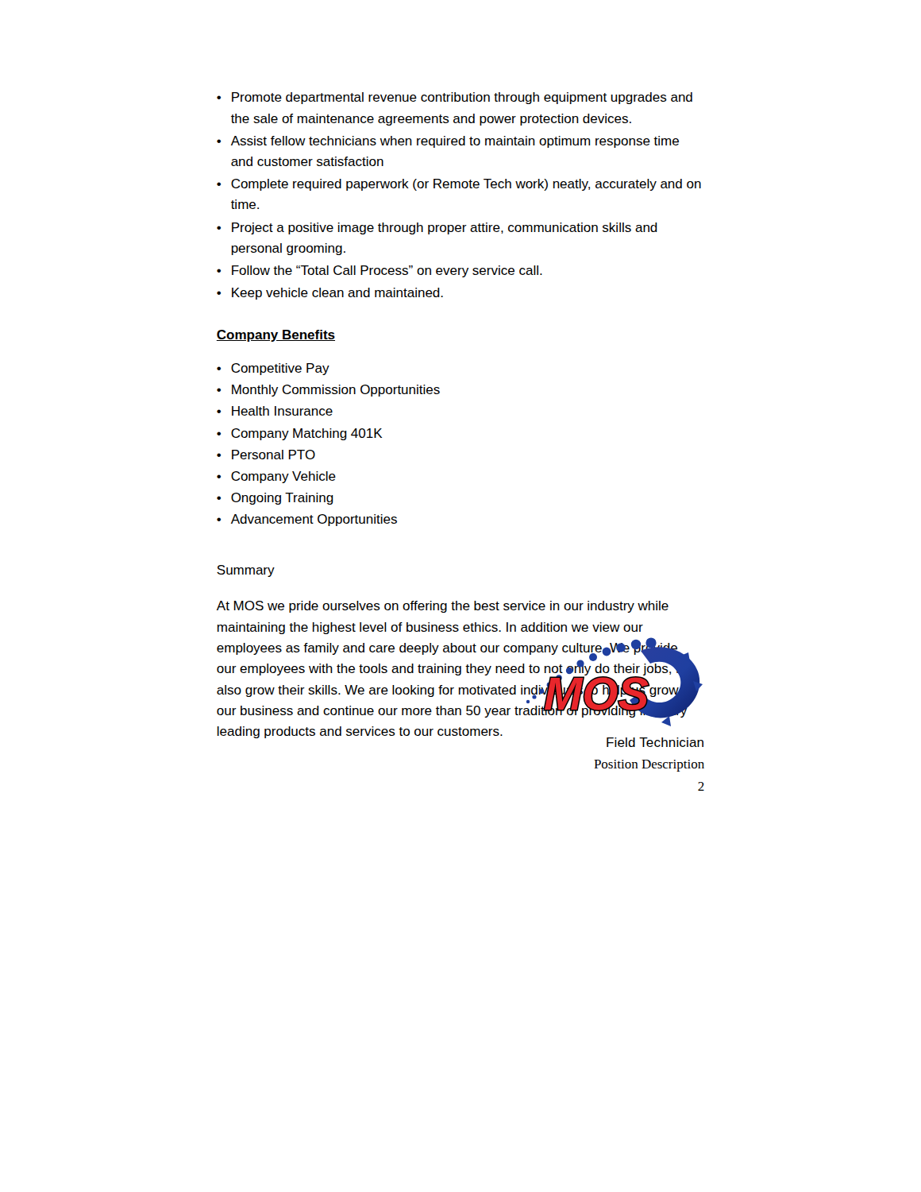Promote departmental revenue contribution through equipment upgrades and the sale of maintenance agreements and power protection devices.
Assist fellow technicians when required to maintain optimum response time and customer satisfaction
Complete required paperwork (or Remote Tech work) neatly, accurately and on time.
Project a positive image through proper attire, communication skills and personal grooming.
Follow the “Total Call Process” on every service call.
Keep vehicle clean and maintained.
Company Benefits
Competitive Pay
Monthly Commission Opportunities
Health Insurance
Company Matching 401K
Personal PTO
Company Vehicle
Ongoing Training
Advancement Opportunities
Summary
At MOS we pride ourselves on offering the best service in our industry while maintaining the highest level of business ethics. In addition we view our employees as family and care deeply about our company culture. We provide our employees with the tools and training they need to not only do their jobs, but also grow their skills. We are looking for motivated individuals to help us grow our business and continue our more than 50 year tradition of providing industry leading products and services to our customers.
MOS MOS
Field Technician
Position Description
2